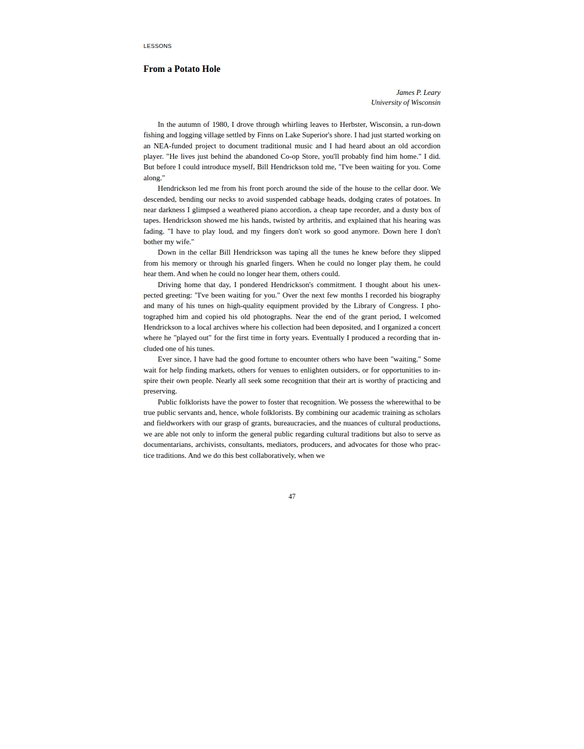LESSONS
From a Potato Hole
James P. Leary
University of Wisconsin
In the autumn of 1980, I drove through whirling leaves to Herbster, Wisconsin, a run-down fishing and logging village settled by Finns on Lake Superior's shore. I had just started working on an NEA-funded project to document traditional music and I had heard about an old accordion player. "He lives just behind the abandoned Co-op Store, you'll probably find him home." I did. But before I could introduce myself, Bill Hendrickson told me, "I've been waiting for you. Come along."
Hendrickson led me from his front porch around the side of the house to the cellar door. We descended, bending our necks to avoid suspended cabbage heads, dodging crates of potatoes. In near darkness I glimpsed a weathered piano accordion, a cheap tape recorder, and a dusty box of tapes. Hendrickson showed me his hands, twisted by arthritis, and explained that his hearing was fading. "I have to play loud, and my fingers don't work so good anymore. Down here I don't bother my wife."
Down in the cellar Bill Hendrickson was taping all the tunes he knew before they slipped from his memory or through his gnarled fingers. When he could no longer play them, he could hear them. And when he could no longer hear them, others could.
Driving home that day, I pondered Hendrickson's commitment. I thought about his unexpected greeting: "I've been waiting for you." Over the next few months I recorded his biography and many of his tunes on high-quality equipment provided by the Library of Congress. I photographed him and copied his old photographs. Near the end of the grant period, I welcomed Hendrickson to a local archives where his collection had been deposited, and I organized a concert where he "played out" for the first time in forty years. Eventually I produced a recording that included one of his tunes.
Ever since, I have had the good fortune to encounter others who have been "waiting." Some wait for help finding markets, others for venues to enlighten outsiders, or for opportunities to inspire their own people. Nearly all seek some recognition that their art is worthy of practicing and preserving.
Public folklorists have the power to foster that recognition. We possess the wherewithal to be true public servants and, hence, whole folklorists. By combining our academic training as scholars and fieldworkers with our grasp of grants, bureaucracies, and the nuances of cultural productions, we are able not only to inform the general public regarding cultural traditions but also to serve as documentarians, archivists, consultants, mediators, producers, and advocates for those who practice traditions. And we do this best collaboratively, when we
47